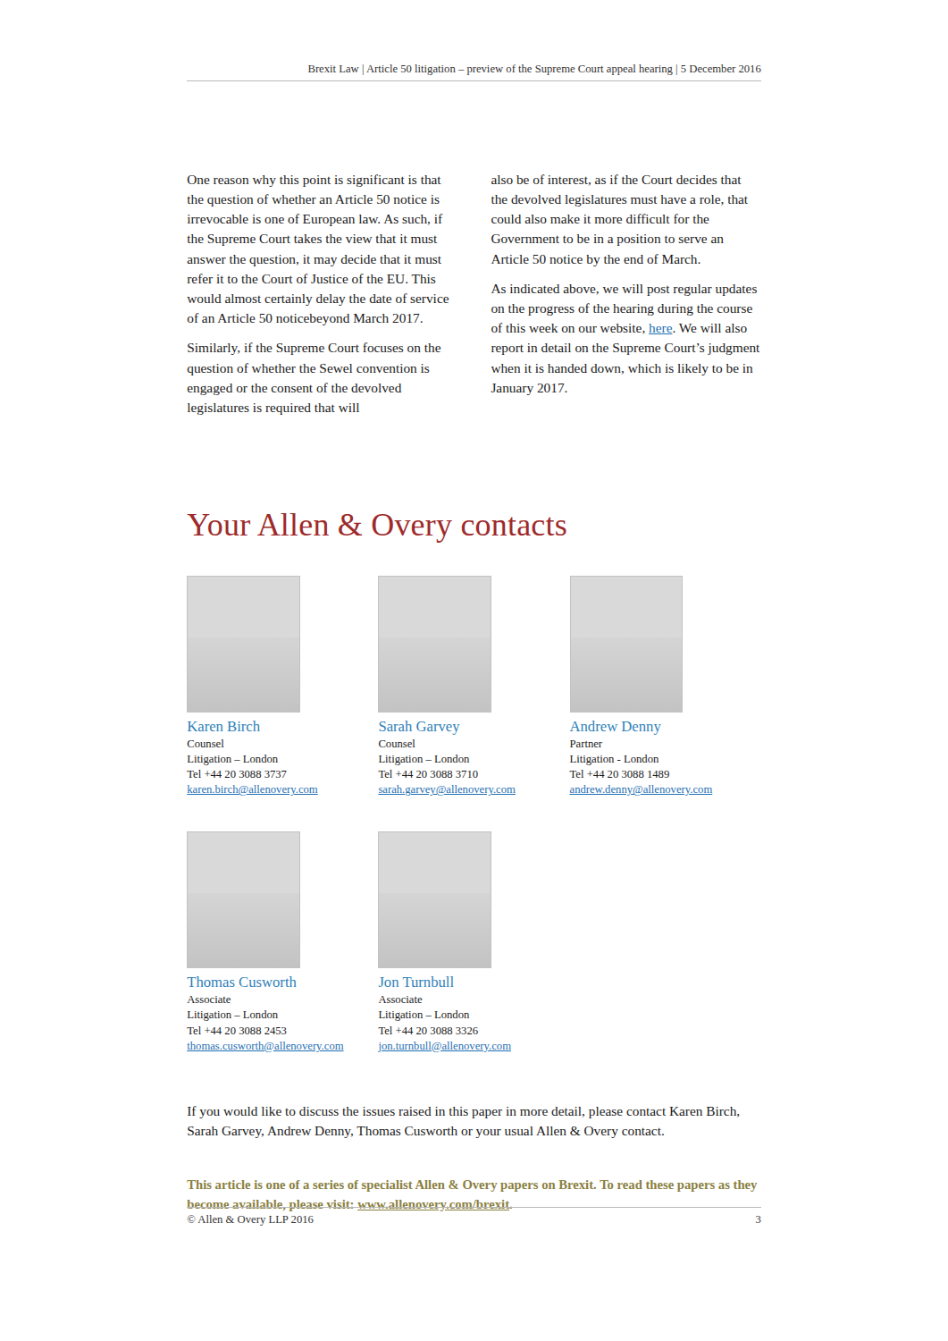Brexit Law | Article 50 litigation – preview of the Supreme Court appeal hearing | 5 December 2016
One reason why this point is significant is that the question of whether an Article 50 notice is irrevocable is one of European law. As such, if the Supreme Court takes the view that it must answer the question, it may decide that it must refer it to the Court of Justice of the EU. This would almost certainly delay the date of service of an Article 50 noticebeyond March 2017.
Similarly, if the Supreme Court focuses on the question of whether the Sewel convention is engaged or the consent of the devolved legislatures is required that will
also be of interest, as if the Court decides that the devolved legislatures must have a role, that could also make it more difficult for the Government to be in a position to serve an Article 50 notice by the end of March.
As indicated above, we will post regular updates on the progress of the hearing during the course of this week on our website, here. We will also report in detail on the Supreme Court’s judgment when it is handed down, which is likely to be in January 2017.
Your Allen & Overy contacts
Karen Birch
Counsel
Litigation – London
Tel +44 20 3088 3737
karen.birch@allenovery.com
Sarah Garvey
Counsel
Litigation – London
Tel +44 20 3088 3710
sarah.garvey@allenovery.com
Andrew Denny
Partner
Litigation - London
Tel +44 20 3088 1489
andrew.denny@allenovery.com
Thomas Cusworth
Associate
Litigation – London
Tel +44 20 3088 2453
thomas.cusworth@allenovery.com
Jon Turnbull
Associate
Litigation – London
Tel +44 20 3088 3326
jon.turnbull@allenovery.com
If you would like to discuss the issues raised in this paper in more detail, please contact Karen Birch, Sarah Garvey, Andrew Denny, Thomas Cusworth or your usual Allen & Overy contact.
This article is one of a series of specialist Allen & Overy papers on Brexit. To read these papers as they become available, please visit: www.allenovery.com/brexit.
© Allen & Overy LLP 2016 3